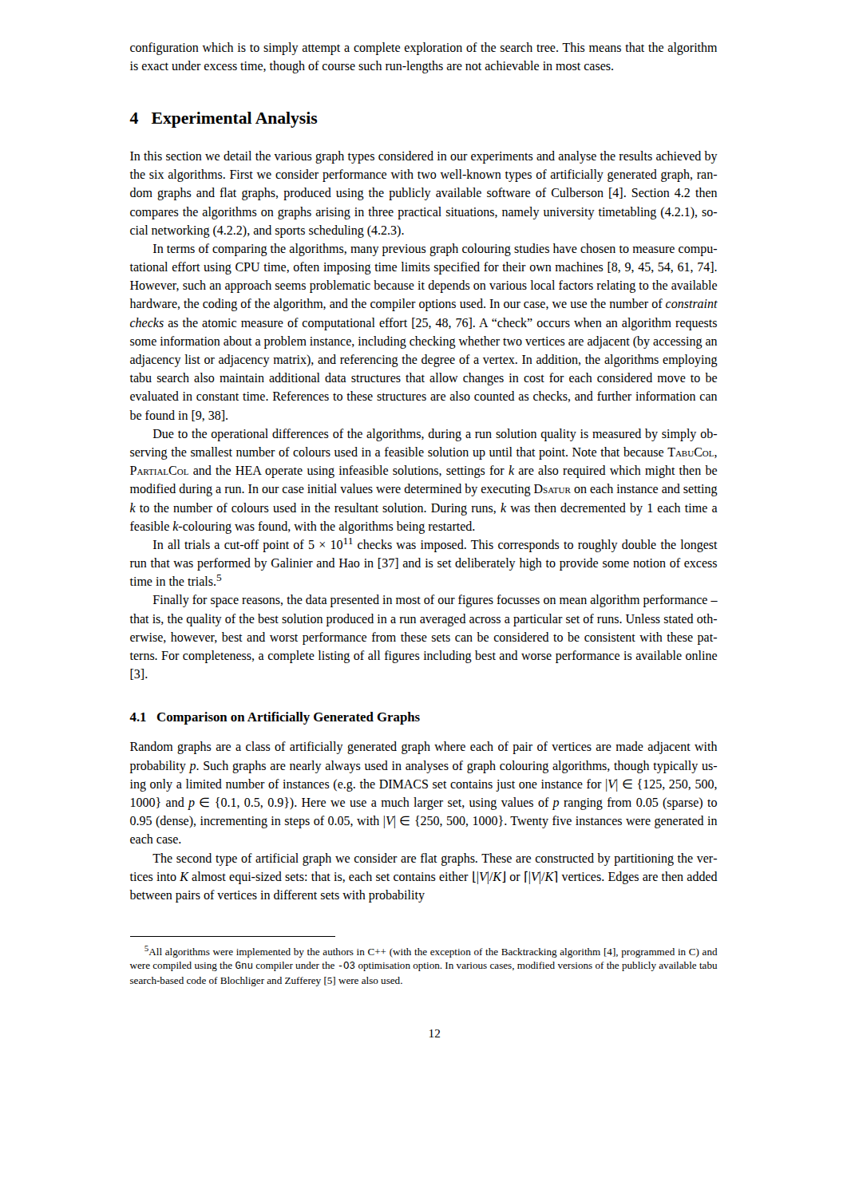configuration which is to simply attempt a complete exploration of the search tree. This means that the algorithm is exact under excess time, though of course such run-lengths are not achievable in most cases.
4 Experimental Analysis
In this section we detail the various graph types considered in our experiments and analyse the results achieved by the six algorithms. First we consider performance with two well-known types of artificially generated graph, random graphs and flat graphs, produced using the publicly available software of Culberson [4]. Section 4.2 then compares the algorithms on graphs arising in three practical situations, namely university timetabling (4.2.1), social networking (4.2.2), and sports scheduling (4.2.3).
In terms of comparing the algorithms, many previous graph colouring studies have chosen to measure computational effort using CPU time, often imposing time limits specified for their own machines [8, 9, 45, 54, 61, 74]. However, such an approach seems problematic because it depends on various local factors relating to the available hardware, the coding of the algorithm, and the compiler options used. In our case, we use the number of constraint checks as the atomic measure of computational effort [25, 48, 76]. A “check” occurs when an algorithm requests some information about a problem instance, including checking whether two vertices are adjacent (by accessing an adjacency list or adjacency matrix), and referencing the degree of a vertex. In addition, the algorithms employing tabu search also maintain additional data structures that allow changes in cost for each considered move to be evaluated in constant time. References to these structures are also counted as checks, and further information can be found in [9, 38].
Due to the operational differences of the algorithms, during a run solution quality is measured by simply observing the smallest number of colours used in a feasible solution up until that point. Note that because TabuCol, PartialCol and the HEA operate using infeasible solutions, settings for k are also required which might then be modified during a run. In our case initial values were determined by executing Dsatur on each instance and setting k to the number of colours used in the resultant solution. During runs, k was then decremented by 1 each time a feasible k-colouring was found, with the algorithms being restarted.
In all trials a cut-off point of 5 × 1011 checks was imposed. This corresponds to roughly double the longest run that was performed by Galinier and Hao in [37] and is set deliberately high to provide some notion of excess time in the trials.5
Finally for space reasons, the data presented in most of our figures focusses on mean algorithm performance – that is, the quality of the best solution produced in a run averaged across a particular set of runs. Unless stated otherwise, however, best and worst performance from these sets can be considered to be consistent with these patterns. For completeness, a complete listing of all figures including best and worse performance is available online [3].
4.1 Comparison on Artificially Generated Graphs
Random graphs are a class of artificially generated graph where each of pair of vertices are made adjacent with probability p. Such graphs are nearly always used in analyses of graph colouring algorithms, though typically using only a limited number of instances (e.g. the DIMACS set contains just one instance for |V| ∈ {125, 250, 500, 1000} and p ∈ {0.1, 0.5, 0.9}). Here we use a much larger set, using values of p ranging from 0.05 (sparse) to 0.95 (dense), incrementing in steps of 0.05, with |V| ∈ {250, 500, 1000}. Twenty five instances were generated in each case.
The second type of artificial graph we consider are flat graphs. These are constructed by partitioning the vertices into K almost equi-sized sets: that is, each set contains either ⌊|V|/K⌋ or ⌈|V|/K⌉ vertices. Edges are then added between pairs of vertices in different sets with probability
5All algorithms were implemented by the authors in C++ (with the exception of the Backtracking algorithm [4], programmed in C) and were compiled using the Gnu compiler under the -O3 optimisation option. In various cases, modified versions of the publicly available tabu search-based code of Blochliger and Zufferey [5] were also used.
12